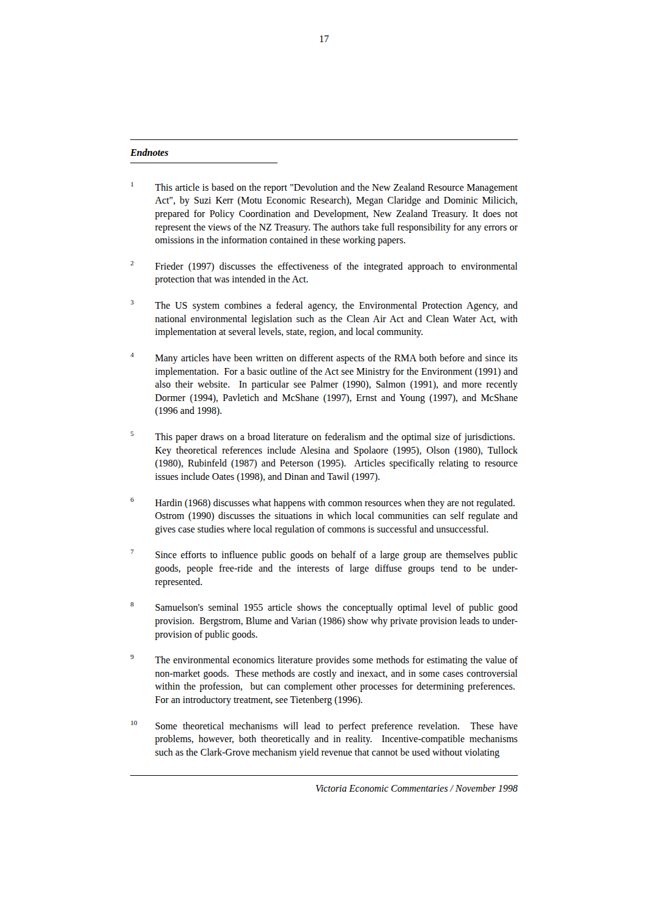17
Endnotes
1 This article is based on the report "Devolution and the New Zealand Resource Management Act", by Suzi Kerr (Motu Economic Research), Megan Claridge and Dominic Milicich, prepared for Policy Coordination and Development, New Zealand Treasury. It does not represent the views of the NZ Treasury. The authors take full responsibility for any errors or omissions in the information contained in these working papers.
2 Frieder (1997) discusses the effectiveness of the integrated approach to environmental protection that was intended in the Act.
3 The US system combines a federal agency, the Environmental Protection Agency, and national environmental legislation such as the Clean Air Act and Clean Water Act, with implementation at several levels, state, region, and local community.
4 Many articles have been written on different aspects of the RMA both before and since its implementation. For a basic outline of the Act see Ministry for the Environment (1991) and also their website. In particular see Palmer (1990), Salmon (1991), and more recently Dormer (1994), Pavletich and McShane (1997), Ernst and Young (1997), and McShane (1996 and 1998).
5 This paper draws on a broad literature on federalism and the optimal size of jurisdictions. Key theoretical references include Alesina and Spolaore (1995), Olson (1980), Tullock (1980), Rubinfeld (1987) and Peterson (1995). Articles specifically relating to resource issues include Oates (1998), and Dinan and Tawil (1997).
6 Hardin (1968) discusses what happens with common resources when they are not regulated. Ostrom (1990) discusses the situations in which local communities can self regulate and gives case studies where local regulation of commons is successful and unsuccessful.
7 Since efforts to influence public goods on behalf of a large group are themselves public goods, people free-ride and the interests of large diffuse groups tend to be under-represented.
8 Samuelson's seminal 1955 article shows the conceptually optimal level of public good provision. Bergstrom, Blume and Varian (1986) show why private provision leads to under-provision of public goods.
9 The environmental economics literature provides some methods for estimating the value of non-market goods. These methods are costly and inexact, and in some cases controversial within the profession, but can complement other processes for determining preferences. For an introductory treatment, see Tietenberg (1996).
10 Some theoretical mechanisms will lead to perfect preference revelation. These have problems, however, both theoretically and in reality. Incentive-compatible mechanisms such as the Clark-Grove mechanism yield revenue that cannot be used without violating
Victoria Economic Commentaries / November 1998